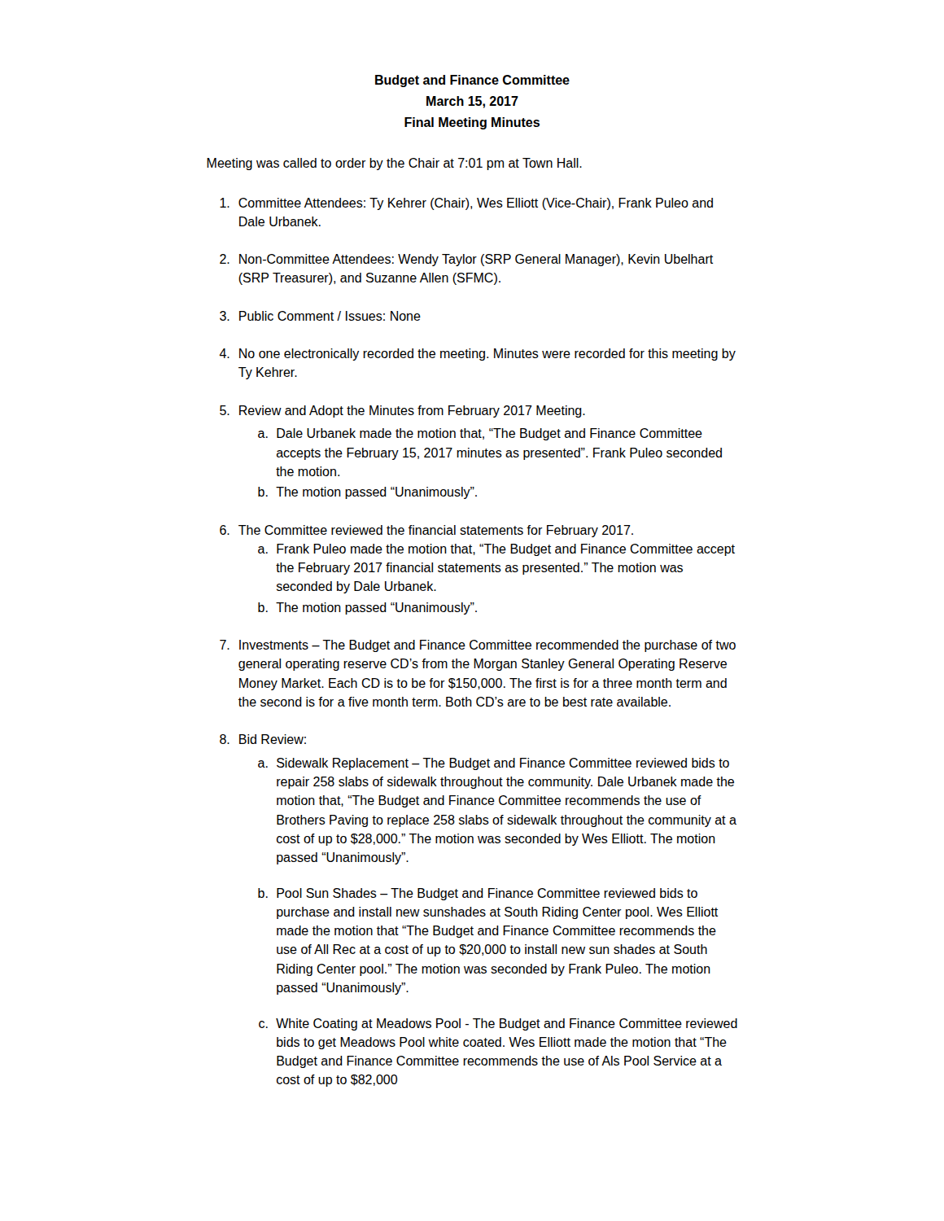Budget and Finance Committee
March 15, 2017
Final Meeting Minutes
Meeting was called to order by the Chair at 7:01 pm at Town Hall.
Committee Attendees: Ty Kehrer (Chair), Wes Elliott (Vice-Chair), Frank Puleo and Dale Urbanek.
Non-Committee Attendees: Wendy Taylor (SRP General Manager), Kevin Ubelhart (SRP Treasurer), and Suzanne Allen (SFMC).
Public Comment / Issues: None
No one electronically recorded the meeting. Minutes were recorded for this meeting by Ty Kehrer.
Review and Adopt the Minutes from February 2017 Meeting.
Dale Urbanek made the motion that, “The Budget and Finance Committee accepts the February 15, 2017 minutes as presented”. Frank Puleo seconded the motion.
The motion passed “Unanimously”.
The Committee reviewed the financial statements for February 2017.
Frank Puleo made the motion that, “The Budget and Finance Committee accept the February 2017 financial statements as presented.” The motion was seconded by Dale Urbanek.
The motion passed “Unanimously”.
Investments – The Budget and Finance Committee recommended the purchase of two general operating reserve CD’s from the Morgan Stanley General Operating Reserve Money Market. Each CD is to be for $150,000. The first is for a three month term and the second is for a five month term. Both CD’s are to be best rate available.
Bid Review:
Sidewalk Replacement – The Budget and Finance Committee reviewed bids to repair 258 slabs of sidewalk throughout the community. Dale Urbanek made the motion that, “The Budget and Finance Committee recommends the use of Brothers Paving to replace 258 slabs of sidewalk throughout the community at a cost of up to $28,000.” The motion was seconded by Wes Elliott. The motion passed “Unanimously”.
Pool Sun Shades – The Budget and Finance Committee reviewed bids to purchase and install new sunshades at South Riding Center pool. Wes Elliott made the motion that “The Budget and Finance Committee recommends the use of All Rec at a cost of up to $20,000 to install new sun shades at South Riding Center pool.” The motion was seconded by Frank Puleo. The motion passed “Unanimously”.
White Coating at Meadows Pool - The Budget and Finance Committee reviewed bids to get Meadows Pool white coated. Wes Elliott made the motion that “The Budget and Finance Committee recommends the use of Als Pool Service at a cost of up to $82,000